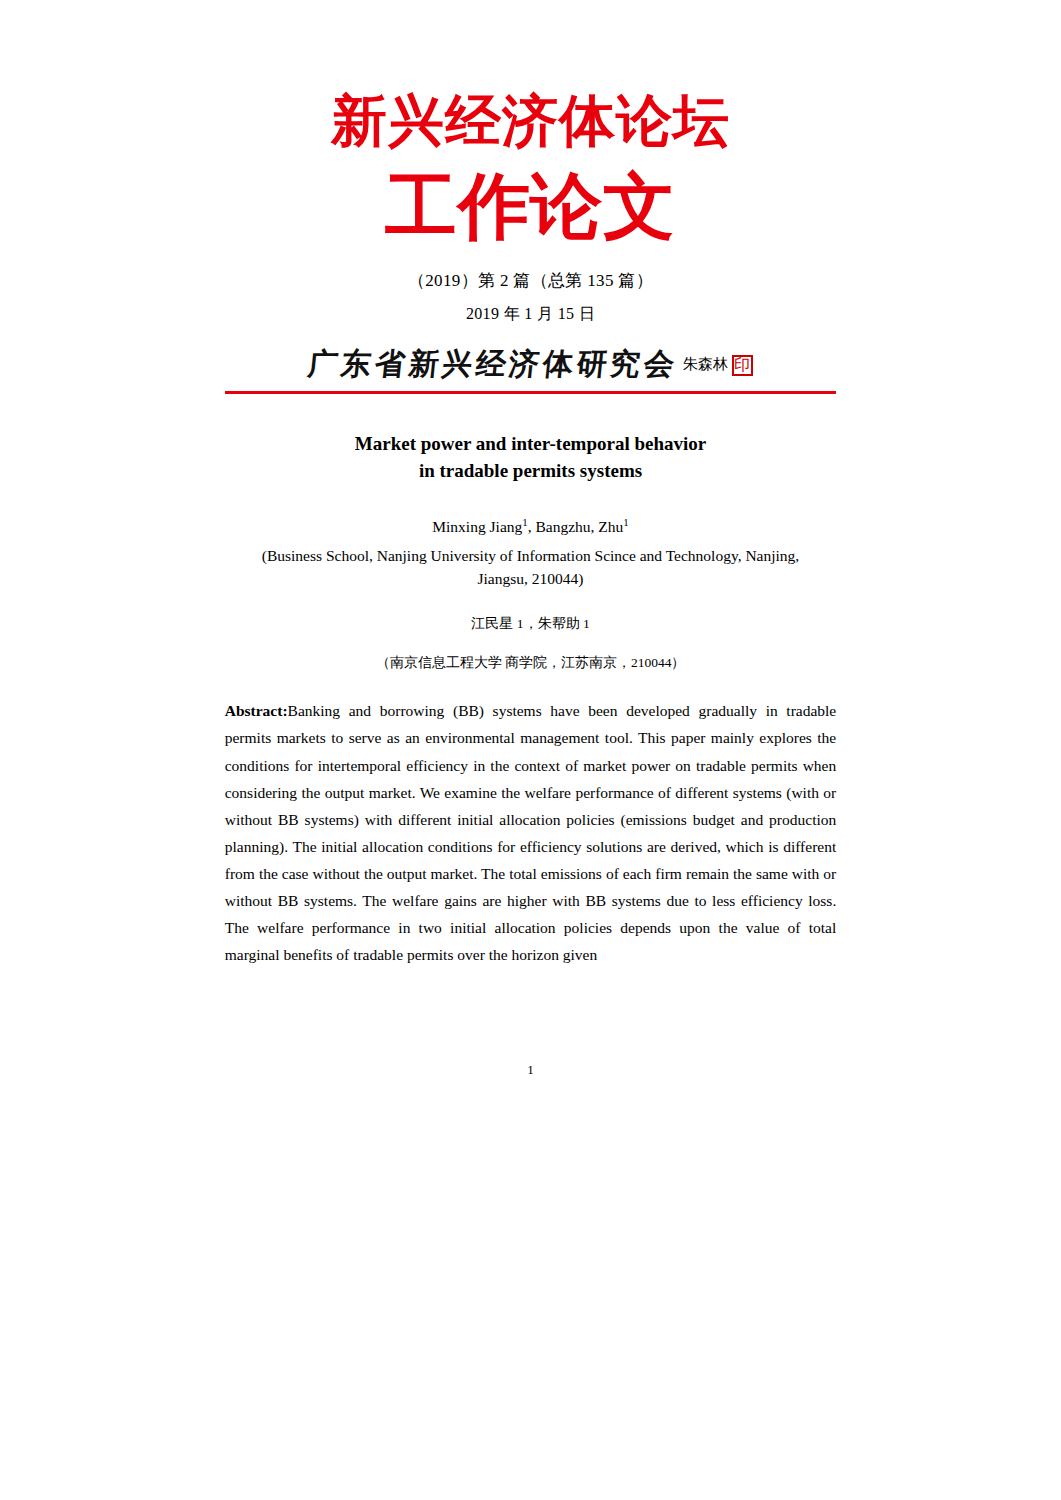新兴经济体论坛
工作论文
（2019）第 2 篇（总第 135 篇）
2019 年 1 月 15 日
广东省新兴经济体研究会 朱森林 印
Market power and inter-temporal behavior
in tradable permits systems
Minxing Jiang1, Bangzhu, Zhu1
(Business School, Nanjing University of Information Scince and Technology, Nanjing,
Jiangsu, 210044)
江民星 1，朱帮助 1
（南京信息工程大学 商学院，江苏南京，210044）
Abstract: Banking and borrowing (BB) systems have been developed gradually in tradable permits markets to serve as an environmental management tool. This paper mainly explores the conditions for intertemporal efficiency in the context of market power on tradable permits when considering the output market. We examine the welfare performance of different systems (with or without BB systems) with different initial allocation policies (emissions budget and production planning). The initial allocation conditions for efficiency solutions are derived, which is different from the case without the output market. The total emissions of each firm remain the same with or without BB systems. The welfare gains are higher with BB systems due to less efficiency loss. The welfare performance in two initial allocation policies depends upon the value of total marginal benefits of tradable permits over the horizon given
1